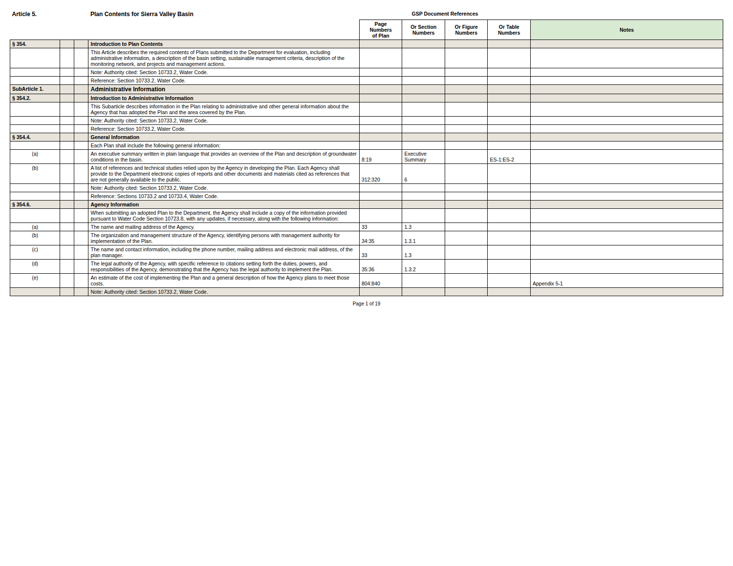| Article 5. | | | Plan Contents for Sierra Valley Basin | GSP Document References | |
| | | | | Page Numbers of Plan | Or Section Numbers | Or Figure Numbers | Or Table Numbers | Notes |
| § 354. | | | Introduction to Plan Contents | | | | | |
| | | | This Article describes the required contents of Plans submitted to the Department for evaluation, including administrative information, a description of the basin setting, sustainable management criteria, description of the monitoring network, and projects and management actions. | | | | | |
| | | | Note: Authority cited: Section 10733.2, Water Code. | | | | | |
| | | | Reference: Section 10733.2, Water Code. | | | | | |
| SubArticle 1. | | | Administrative Information | | | | | |
| § 354.2. | | | Introduction to Administrative Information | | | | | |
| | | | This Subarticle describes information in the Plan relating to administrative and other general information about the Agency that has adopted the Plan and the area covered by the Plan. | | | | | |
| | | | Note: Authority cited: Section 10733.2, Water Code. | | | | | |
| | | | Reference: Section 10733.2, Water Code. | | | | | |
| § 354.4. | | | General Information | | | | | |
| | | | Each Plan shall include the following general information: | | | | | |
| (a) | | | An executive summary written in plain language that provides an overview of the Plan and description of groundwater conditions in the basin. | 8:19 | Executive Summary | | ES-1:ES-2 | |
| (b) | | | A list of references and technical studies relied upon by the Agency in developing the Plan. Each Agency shall provide to the Department electronic copies of reports and other documents and materials cited as references that are not generally available to the public. | 312:320 | 6 | | | |
| | | | Note: Authority cited: Section 10733.2, Water Code. | | | | | |
| | | | Reference: Sections 10733.2 and 10733.4, Water Code. | | | | | |
| § 354.6. | | | Agency Information | | | | | |
| | | | When submitting an adopted Plan to the Department, the Agency shall include a copy of the information provided pursuant to Water Code Section 10723.8, with any updates, if necessary, along with the following information: | | | | | |
| (a) | | | The name and mailing address of the Agency. | 33 | 1.3 | | | |
| (b) | | | The organization and management structure of the Agency, identifying persons with management authority for implementation of the Plan. | 34:35 | 1.3.1 | | | |
| (c) | | | The name and contact information, including the phone number, mailing address and electronic mail address, of the plan manager. | 33 | 1.3 | | | |
| (d) | | | The legal authority of the Agency, with specific reference to citations setting forth the duties, powers, and responsibilities of the Agency, demonstrating that the Agency has the legal authority to implement the Plan. | 35:36 | 1.3.2 | | | |
| (e) | | | An estimate of the cost of implementing the Plan and a general description of how the Agency plans to meet those costs. | 804:840 | | | | Appendix 5-1 |
| | | | Note: Authority cited: Section 10733.2, Water Code. | | | | | |
Page 1 of 19